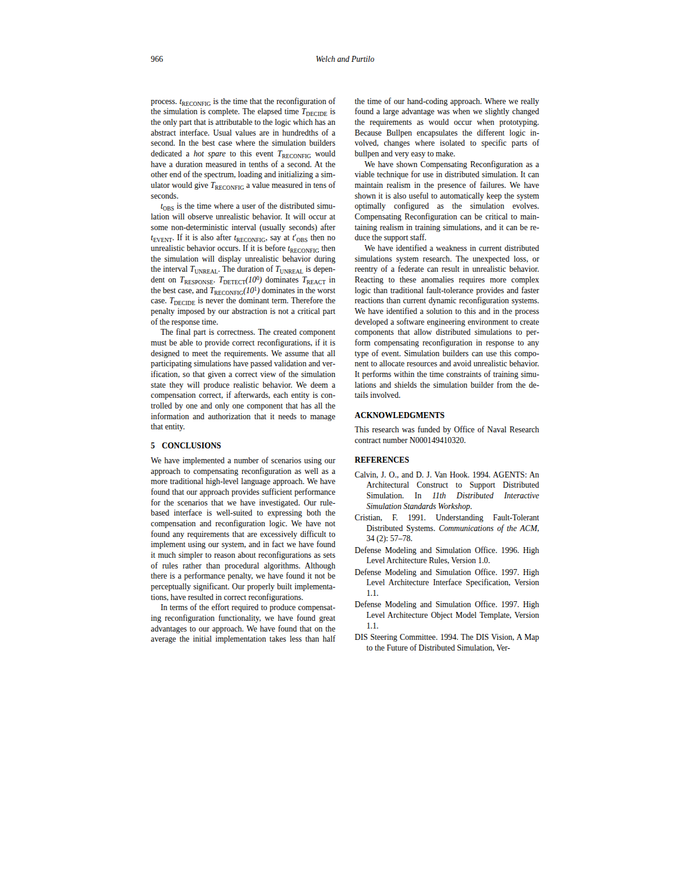966
Welch and Purtilo
process. tRECONFIG is the time that the reconfiguration of the simulation is complete. The elapsed time TDECIDE is the only part that is attributable to the logic which has an abstract interface. Usual values are in hundredths of a second. In the best case where the simulation builders dedicated a hot spare to this event TRECONFIG would have a duration measured in tenths of a second. At the other end of the spectrum, loading and initializing a simulator would give TRECONFIG a value measured in tens of seconds.
tOBS is the time where a user of the distributed simulation will observe unrealistic behavior. It will occur at some non-deterministic interval (usually seconds) after tEVENT. If it is also after tRECONFIG, say at t′OBS then no unrealistic behavior occurs. If it is before tRECONFIG then the simulation will display unrealistic behavior during the interval TUNREAL. The duration of TUNREAL is dependent on TRESPONSE. TDETECT(100) dominates TREACT in the best case, and TRECONFIG(101) dominates in the worst case. TDECIDE is never the dominant term. Therefore the penalty imposed by our abstraction is not a critical part of the response time.
The final part is correctness. The created component must be able to provide correct reconfigurations, if it is designed to meet the requirements. We assume that all participating simulations have passed validation and verification, so that given a correct view of the simulation state they will produce realistic behavior. We deem a compensation correct, if afterwards, each entity is controlled by one and only one component that has all the information and authorization that it needs to manage that entity.
5 CONCLUSIONS
We have implemented a number of scenarios using our approach to compensating reconfiguration as well as a more traditional high-level language approach. We have found that our approach provides sufficient performance for the scenarios that we have investigated. Our rule-based interface is well-suited to expressing both the compensation and reconfiguration logic. We have not found any requirements that are excessively difficult to implement using our system, and in fact we have found it much simpler to reason about reconfigurations as sets of rules rather than procedural algorithms. Although there is a performance penalty, we have found it not be perceptually significant. Our properly built implementations, have resulted in correct reconfigurations.
In terms of the effort required to produce compensating reconfiguration functionality, we have found great advantages to our approach. We have found that on the average the initial implementation takes less than half the time of our hand-coding approach. Where we really found a large advantage was when we slightly changed the requirements as would occur when prototyping. Because Bullpen encapsulates the different logic involved, changes where isolated to specific parts of bullpen and very easy to make.
We have shown Compensating Reconfiguration as a viable technique for use in distributed simulation. It can maintain realism in the presence of failures. We have shown it is also useful to automatically keep the system optimally configured as the simulation evolves. Compensating Reconfiguration can be critical to maintaining realism in training simulations, and it can be reduce the support staff.
We have identified a weakness in current distributed simulations system research. The unexpected loss, or reentry of a federate can result in unrealistic behavior. Reacting to these anomalies requires more complex logic than traditional fault-tolerance provides and faster reactions than current dynamic reconfiguration systems. We have identified a solution to this and in the process developed a software engineering environment to create components that allow distributed simulations to perform compensating reconfiguration in response to any type of event. Simulation builders can use this component to allocate resources and avoid unrealistic behavior. It performs within the time constraints of training simulations and shields the simulation builder from the details involved.
ACKNOWLEDGMENTS
This research was funded by Office of Naval Research contract number N000149410320.
REFERENCES
Calvin, J. O., and D. J. Van Hook. 1994. AGENTS: An Architectural Construct to Support Distributed Simulation. In 11th Distributed Interactive Simulation Standards Workshop.
Cristian, F. 1991. Understanding Fault-Tolerant Distributed Systems. Communications of the ACM, 34 (2): 57–78.
Defense Modeling and Simulation Office. 1996. High Level Architecture Rules, Version 1.0.
Defense Modeling and Simulation Office. 1997. High Level Architecture Interface Specification, Version 1.1.
Defense Modeling and Simulation Office. 1997. High Level Architecture Object Model Template, Version 1.1.
DIS Steering Committee. 1994. The DIS Vision, A Map to the Future of Distributed Simulation, Ver-